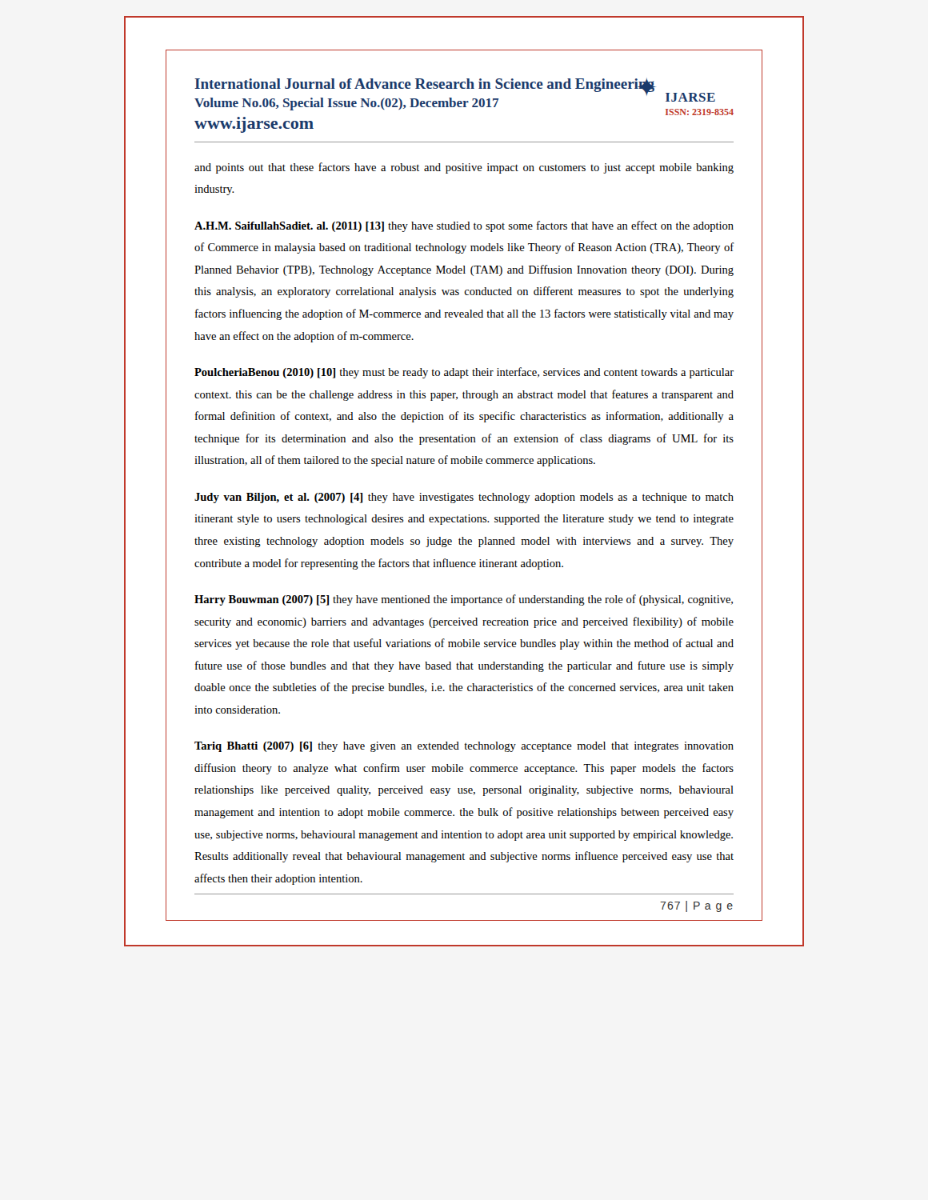International Journal of Advance Research in Science and Engineering
Volume No.06, Special Issue No.(02), December 2017
www.ijarse.com
✦
IJARSE
ISSN: 2319-8354
and points out that these factors have a robust and positive impact on customers to just accept mobile banking industry.
A.H.M. SaifullahSadiet. al. (2011) [13] they have studied to spot some factors that have an effect on the adoption of Commerce in malaysia based on traditional technology models like Theory of Reason Action (TRA), Theory of Planned Behavior (TPB), Technology Acceptance Model (TAM) and Diffusion Innovation theory (DOI). During this analysis, an exploratory correlational analysis was conducted on different measures to spot the underlying factors influencing the adoption of M-commerce and revealed that all the 13 factors were statistically vital and may have an effect on the adoption of m-commerce.
PoulcheriaBenou (2010) [10] they must be ready to adapt their interface, services and content towards a particular context. this can be the challenge address in this paper, through an abstract model that features a transparent and formal definition of context, and also the depiction of its specific characteristics as information, additionally a technique for its determination and also the presentation of an extension of class diagrams of UML for its illustration, all of them tailored to the special nature of mobile commerce applications.
Judy van Biljon, et al. (2007) [4] they have investigates technology adoption models as a technique to match itinerant style to users technological desires and expectations. supported the literature study we tend to integrate three existing technology adoption models so judge the planned model with interviews and a survey. They contribute a model for representing the factors that influence itinerant adoption.
Harry Bouwman (2007) [5] they have mentioned the importance of understanding the role of (physical, cognitive, security and economic) barriers and advantages (perceived recreation price and perceived flexibility) of mobile services yet because the role that useful variations of mobile service bundles play within the method of actual and future use of those bundles and that they have based that understanding the particular and future use is simply doable once the subtleties of the precise bundles, i.e. the characteristics of the concerned services, area unit taken into consideration.
Tariq Bhatti (2007) [6] they have given an extended technology acceptance model that integrates innovation diffusion theory to analyze what confirm user mobile commerce acceptance. This paper models the factors relationships like perceived quality, perceived easy use, personal originality, subjective norms, behavioural management and intention to adopt mobile commerce. the bulk of positive relationships between perceived easy use, subjective norms, behavioural management and intention to adopt area unit supported by empirical knowledge. Results additionally reveal that behavioural management and subjective norms influence perceived easy use that affects then their adoption intention.
767 | P a g e